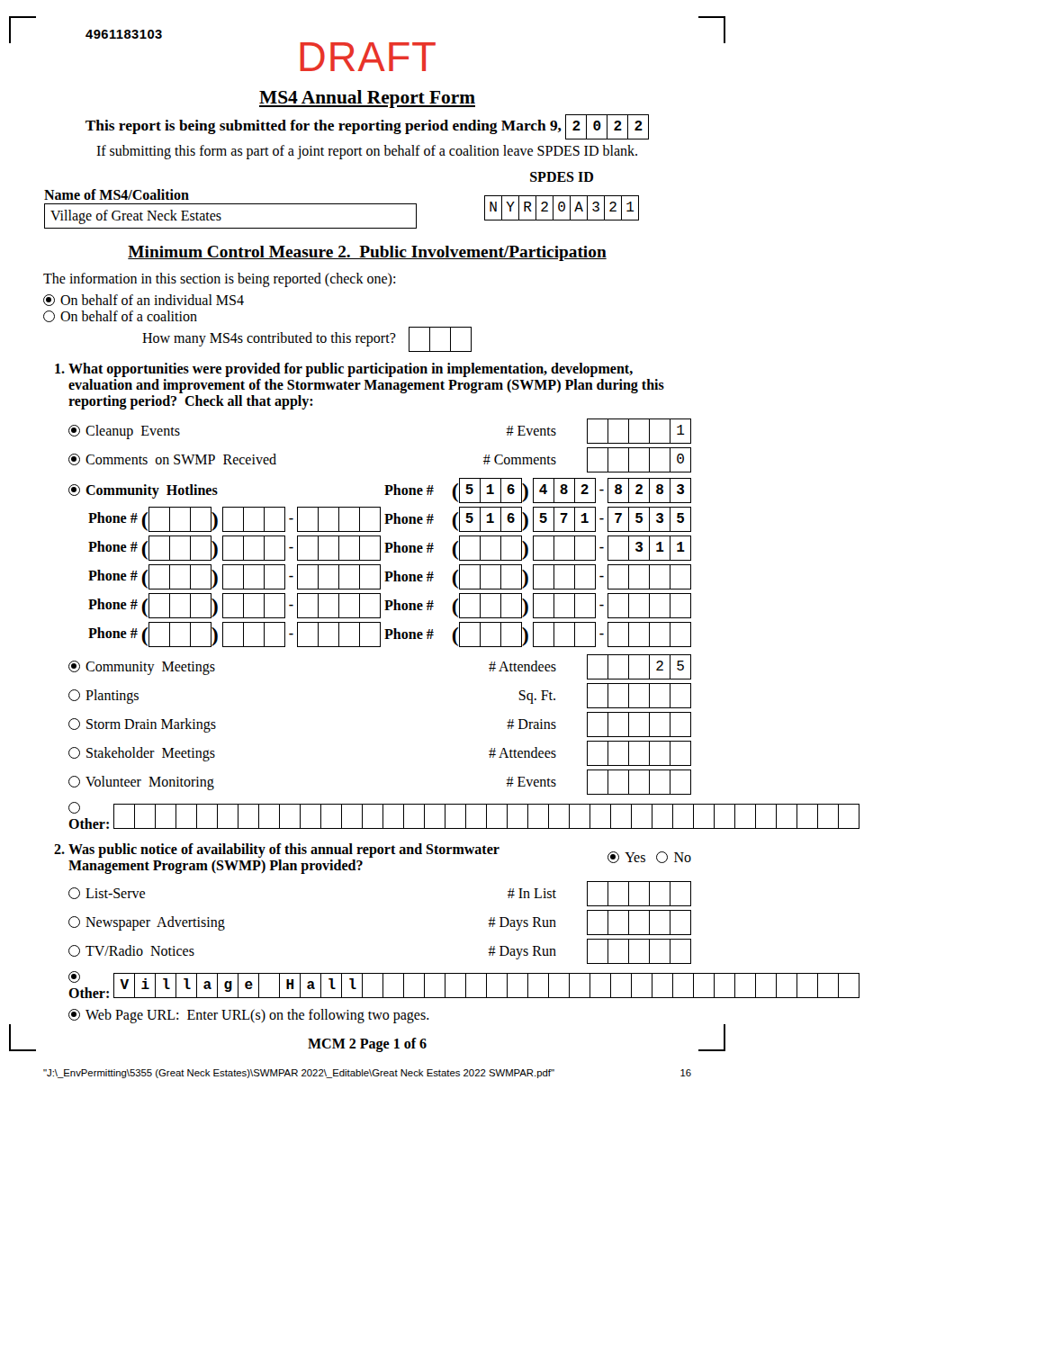4961183103
DRAFT
MS4 Annual Report Form
This report is being submitted for the reporting period ending March 9, 2022
If submitting this form as part of a joint report on behalf of a coalition leave SPDES ID blank.
| | SPDES ID |
| Name of MS4/Coalition Village of Great Neck Estates | N Y R 2 0 A 3 2 1 |
Minimum Control Measure 2. Public Involvement/Participation
The information in this section is being reported (check one):
On behalf of an individual MS4
On behalf of a coalition
How many MS4s contributed to this report?
What opportunities were provided for public participation in implementation, development, evaluation and improvement of the Stormwater Management Program (SWMP) Plan during this reporting period? Check all that apply:
| Cleanup Events | # Events | 1 |
| Comments on SWMP Received | # Comments | 0 |
| Community Hotlines | Phone # | ( 5 1 6 ) 4 8 2 - 8 2 8 3 |
| Phone # ( ) - | Phone # | ( 5 1 6 ) 5 7 1 - 7 5 3 5 |
| Phone # ( ) - | Phone # | ( ) - 3 1 1 |
| Phone # ( ) - | Phone # | ( ) - |
| Phone # ( ) - | Phone # | ( ) - |
| Phone # ( ) - | Phone # | ( ) - |
| Community Meetings | # Attendees | 2 5 |
| Plantings | Sq. Ft. | |
| Storm Drain Markings | # Drains | |
| Stakeholder Meetings | # Attendees | |
| Volunteer Monitoring | # Events | |
Other:
Was public notice of availability of this annual report and Stormwater Management Program (SWMP) Plan provided? Yes No
| List-Serve | # In List | |
| Newspaper Advertising | # Days Run | |
| TV/Radio Notices | # Days Run | |
Other: Village Ha ll
Web Page URL: Enter URL(s) on the following two pages.
MCM 2 Page 1 of 6
"J:\_EnvPermitting\5355 (Great Neck Estates)\SWMPAR 2022\_Editable\Great Neck Estates 2022 SWMPAR.pdf" 16